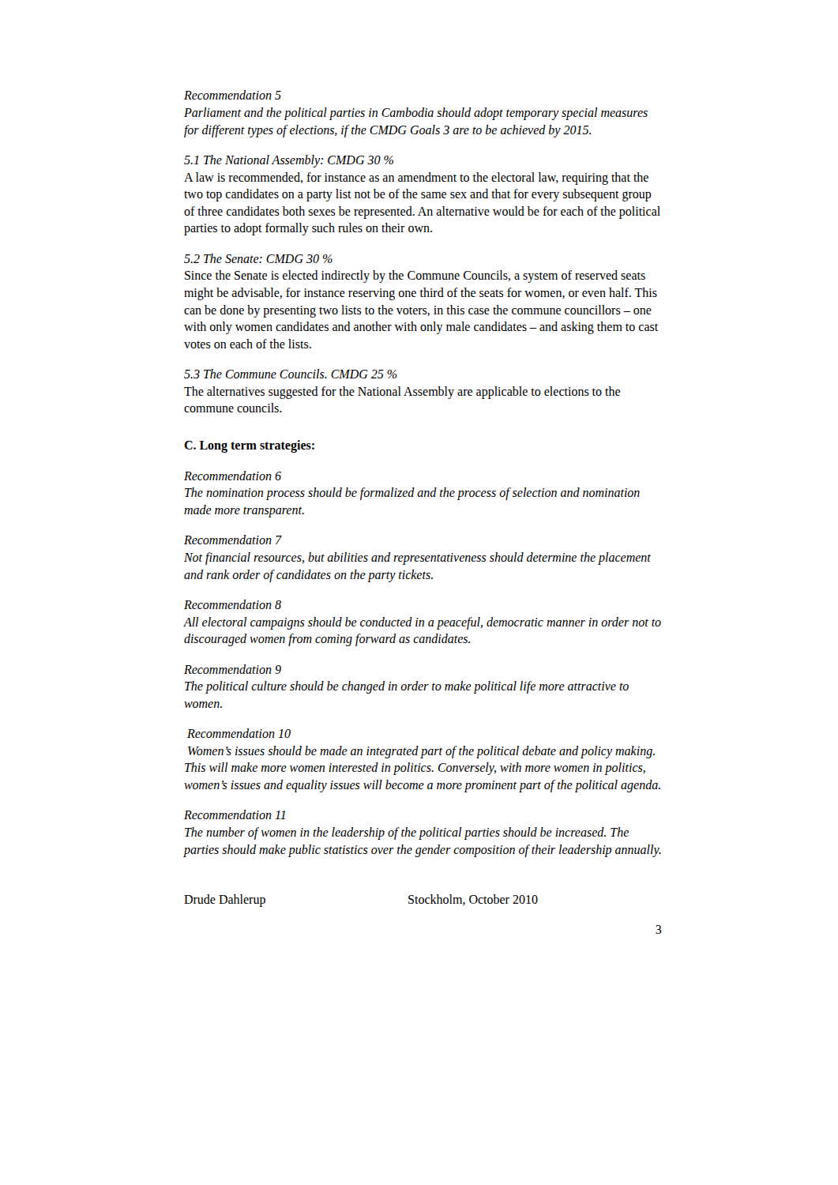Recommendation 5
Parliament and the political parties in Cambodia should adopt temporary special measures for different types of elections, if the CMDG Goals 3 are to be achieved by 2015.
5.1 The National Assembly: CMDG 30 %
A law is recommended, for instance as an amendment to the electoral law, requiring that the two top candidates on a party list not be of the same sex and that for every subsequent group of three candidates both sexes be represented. An alternative would be for each of the political parties to adopt formally such rules on their own.
5.2 The Senate: CMDG 30 %
Since the Senate is elected indirectly by the Commune Councils, a system of reserved seats might be advisable, for instance reserving one third of the seats for women, or even half. This can be done by presenting two lists to the voters, in this case the commune councillors – one with only women candidates and another with only male candidates – and asking them to cast votes on each of the lists.
5.3 The Commune Councils. CMDG 25 %
The alternatives suggested for the National Assembly are applicable to elections to the commune councils.
C. Long term strategies:
Recommendation 6
The nomination process should be formalized and the process of selection and nomination made more transparent.
Recommendation 7
Not financial resources, but abilities and representativeness should determine the placement and rank order of candidates on the party tickets.
Recommendation 8
All electoral campaigns should be conducted in a peaceful, democratic manner in order not to discouraged women from coming forward as candidates.
Recommendation 9
The political culture should be changed in order to make political life more attractive to women.
Recommendation 10
Women’s issues should be made an integrated part of the political debate and policy making. This will make more women interested in politics. Conversely, with more women in politics, women’s issues and equality issues will become a more prominent part of the political agenda.
Recommendation 11
The number of women in the leadership of the political parties should be increased. The parties should make public statistics over the gender composition of their leadership annually.
Drude Dahlerup Stockholm, October 2010
3